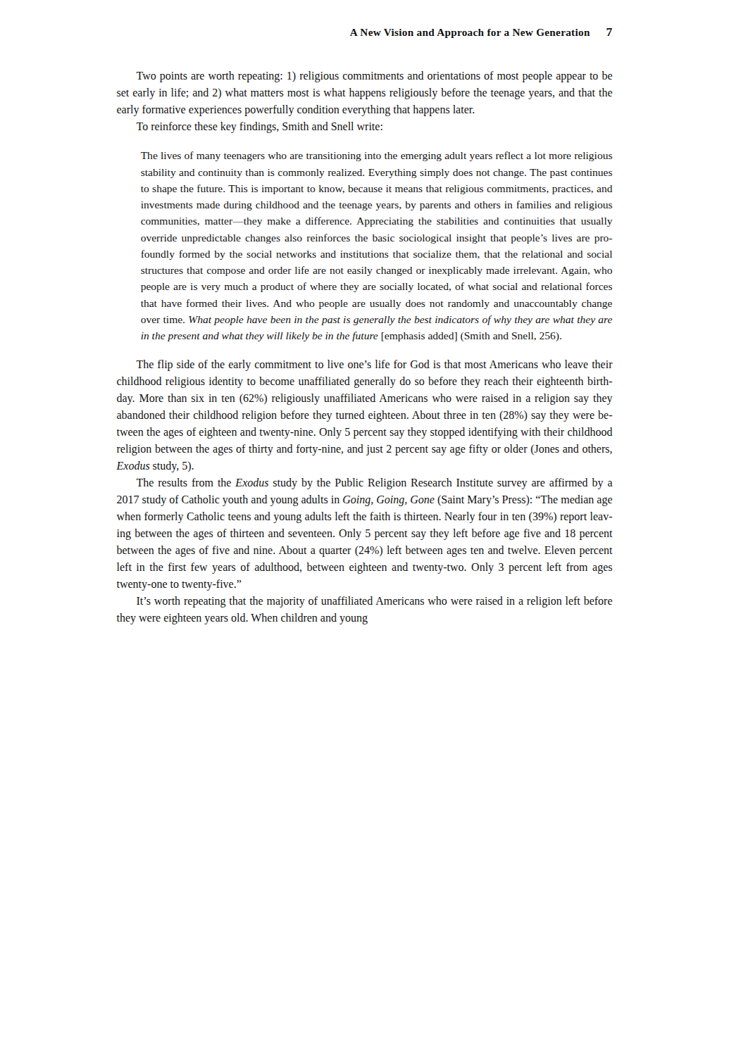A New Vision and Approach for a New Generation 7
Two points are worth repeating: 1) religious commitments and orientations of most people appear to be set early in life; and 2) what matters most is what happens religiously before the teenage years, and that the early formative experiences powerfully condition everything that happens later.
To reinforce these key findings, Smith and Snell write:
The lives of many teenagers who are transitioning into the emerging adult years reflect a lot more religious stability and continuity than is commonly realized. Everything simply does not change. The past continues to shape the future. This is important to know, because it means that religious commitments, practices, and investments made during childhood and the teenage years, by parents and others in families and religious communities, matter—they make a difference. Appreciating the stabilities and continuities that usually override unpredictable changes also reinforces the basic sociological insight that people’s lives are profoundly formed by the social networks and institutions that socialize them, that the relational and social structures that compose and order life are not easily changed or inexplicably made irrelevant. Again, who people are is very much a product of where they are socially located, of what social and relational forces that have formed their lives. And who people are usually does not randomly and unaccountably change over time. What people have been in the past is generally the best indicators of why they are what they are in the present and what they will likely be in the future [emphasis added] (Smith and Snell, 256).
The flip side of the early commitment to live one’s life for God is that most Americans who leave their childhood religious identity to become unaffiliated generally do so before they reach their eighteenth birthday. More than six in ten (62%) religiously unaffiliated Americans who were raised in a religion say they abandoned their childhood religion before they turned eighteen. About three in ten (28%) say they were between the ages of eighteen and twenty-nine. Only 5 percent say they stopped identifying with their childhood religion between the ages of thirty and forty-nine, and just 2 percent say age fifty or older (Jones and others, Exodus study, 5).
The results from the Exodus study by the Public Religion Research Institute survey are affirmed by a 2017 study of Catholic youth and young adults in Going, Going, Gone (Saint Mary’s Press): “The median age when formerly Catholic teens and young adults left the faith is thirteen. Nearly four in ten (39%) report leaving between the ages of thirteen and seventeen. Only 5 percent say they left before age five and 18 percent between the ages of five and nine. About a quarter (24%) left between ages ten and twelve. Eleven percent left in the first few years of adulthood, between eighteen and twenty-two. Only 3 percent left from ages twenty-one to twenty-five.”
It’s worth repeating that the majority of unaffiliated Americans who were raised in a religion left before they were eighteen years old. When children and young